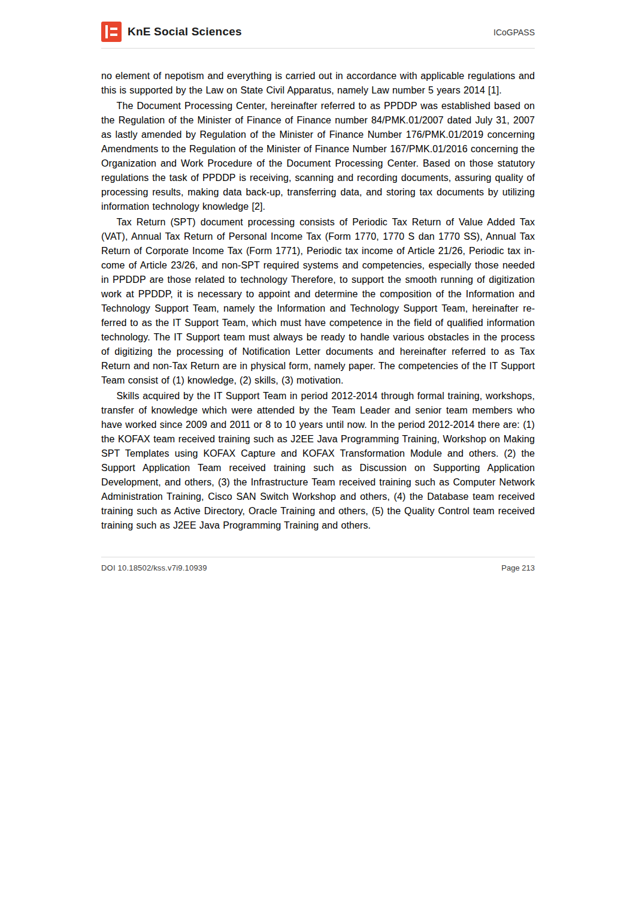KnE Social Sciences
ICoGPASS
no element of nepotism and everything is carried out in accordance with applicable regulations and this is supported by the Law on State Civil Apparatus, namely Law number 5 years 2014 [1].
The Document Processing Center, hereinafter referred to as PPDDP was established based on the Regulation of the Minister of Finance of Finance number 84/PMK.01/2007 dated July 31, 2007 as lastly amended by Regulation of the Minister of Finance Number 176/PMK.01/2019 concerning Amendments to the Regulation of the Minister of Finance Number 167/PMK.01/2016 concerning the Organization and Work Procedure of the Document Processing Center. Based on those statutory regulations the task of PPDDP is receiving, scanning and recording documents, assuring quality of processing results, making data back-up, transferring data, and storing tax documents by utilizing information technology knowledge [2].
Tax Return (SPT) document processing consists of Periodic Tax Return of Value Added Tax (VAT), Annual Tax Return of Personal Income Tax (Form 1770, 1770 S dan 1770 SS), Annual Tax Return of Corporate Income Tax (Form 1771), Periodic tax income of Article 21/26, Periodic tax income of Article 23/26, and non-SPT required systems and competencies, especially those needed in PPDDP are those related to technology Therefore, to support the smooth running of digitization work at PPDDP, it is necessary to appoint and determine the composition of the Information and Technology Support Team, namely the Information and Technology Support Team, hereinafter referred to as the IT Support Team, which must have competence in the field of qualified information technology. The IT Support team must always be ready to handle various obstacles in the process of digitizing the processing of Notification Letter documents and hereinafter referred to as Tax Return and non-Tax Return are in physical form, namely paper. The competencies of the IT Support Team consist of (1) knowledge, (2) skills, (3) motivation.
Skills acquired by the IT Support Team in period 2012-2014 through formal training, workshops, transfer of knowledge which were attended by the Team Leader and senior team members who have worked since 2009 and 2011 or 8 to 10 years until now. In the period 2012-2014 there are: (1) the KOFAX team received training such as J2EE Java Programming Training, Workshop on Making SPT Templates using KOFAX Capture and KOFAX Transformation Module and others. (2) the Support Application Team received training such as Discussion on Supporting Application Development, and others, (3) the Infrastructure Team received training such as Computer Network Administration Training, Cisco SAN Switch Workshop and others, (4) the Database team received training such as Active Directory, Oracle Training and others, (5) the Quality Control team received training such as J2EE Java Programming Training and others.
DOI 10.18502/kss.v7i9.10939
Page 213